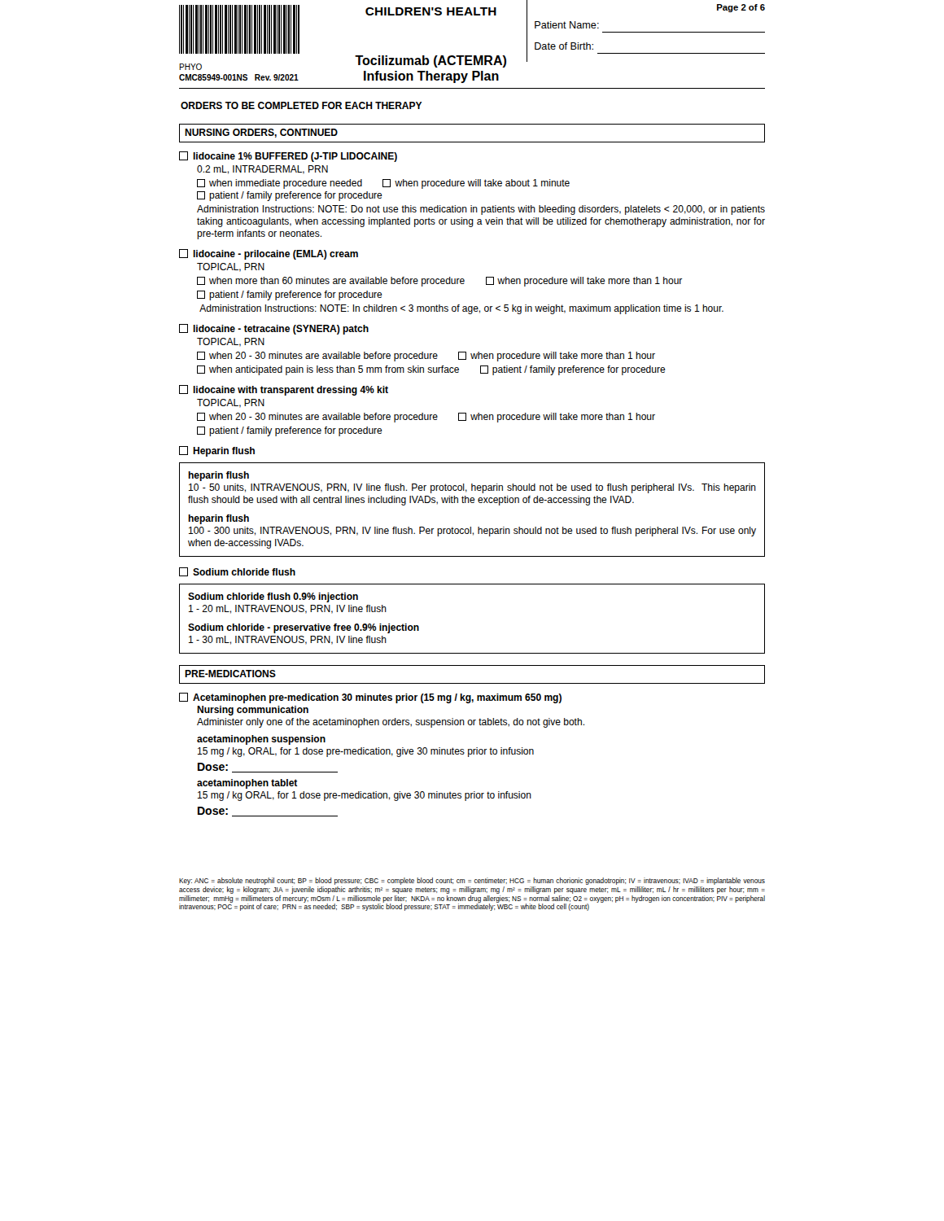PHYO
CMC85949-001NS Rev. 9/2021
CHILDREN'S HEALTH
Tocilizumab (ACTEMRA)
Infusion Therapy Plan
Page 2 of 6
Patient Name:
Date of Birth:
ORDERS TO BE COMPLETED FOR EACH THERAPY
NURSING ORDERS, CONTINUED
lidocaine 1% BUFFERED (J-TIP LIDOCAINE)
0.2 mL, INTRADERMAL, PRN
when immediate procedure needed when procedure will take about 1 minute patient / family preference for procedure
Administration Instructions: NOTE: Do not use this medication in patients with bleeding disorders, platelets < 20,000, or in patients taking anticoagulants, when accessing implanted ports or using a vein that will be utilized for chemotherapy administration, nor for pre-term infants or neonates.
lidocaine - prilocaine (EMLA) cream
TOPICAL, PRN
when more than 60 minutes are available before procedure when procedure will take more than 1 hour
patient / family preference for procedure
Administration Instructions: NOTE: In children < 3 months of age, or < 5 kg in weight, maximum application time is 1 hour.
lidocaine - tetracaine (SYNERA) patch
TOPICAL, PRN
when 20 - 30 minutes are available before procedure when procedure will take more than 1 hour
when anticipated pain is less than 5 mm from skin surface patient / family preference for procedure
lidocaine with transparent dressing 4% kit
TOPICAL, PRN
when 20 - 30 minutes are available before procedure when procedure will take more than 1 hour
patient / family preference for procedure
Heparin flush
heparin flush
10 - 50 units, INTRAVENOUS, PRN, IV line flush. Per protocol, heparin should not be used to flush peripheral IVs. This heparin flush should be used with all central lines including IVADs, with the exception of de-accessing the IVAD.
heparin flush
100 - 300 units, INTRAVENOUS, PRN, IV line flush. Per protocol, heparin should not be used to flush peripheral IVs. For use only when de-accessing IVADs.
Sodium chloride flush
Sodium chloride flush 0.9% injection
1 - 20 mL, INTRAVENOUS, PRN, IV line flush
Sodium chloride - preservative free 0.9% injection
1 - 30 mL, INTRAVENOUS, PRN, IV line flush
PRE-MEDICATIONS
Acetaminophen pre-medication 30 minutes prior (15 mg / kg, maximum 650 mg)
Nursing communication
Administer only one of the acetaminophen orders, suspension or tablets, do not give both.
acetaminophen suspension
15 mg / kg, ORAL, for 1 dose pre-medication, give 30 minutes prior to infusion
Dose:
acetaminophen tablet
15 mg / kg ORAL, for 1 dose pre-medication, give 30 minutes prior to infusion
Dose:
Key: ANC = absolute neutrophil count; BP = blood pressure; CBC = complete blood count; cm = centimeter; HCG = human chorionic gonadotropin; IV = intravenous; IVAD = implantable venous access device; kg = kilogram; JIA = juvenile idiopathic arthritis; m² = square meters; mg = milligram; mg / m² = milligram per square meter; mL = milliliter; mL / hr = milliliters per hour; mm = millimeter; mmHg = millimeters of mercury; mOsm / L = milliosmole per liter; NKDA = no known drug allergies; NS = normal saline; O2 = oxygen; pH = hydrogen ion concentration; PIV = peripheral intravenous; POC = point of care; PRN = as needed; SBP = systolic blood pressure; STAT = immediately; WBC = white blood cell (count)